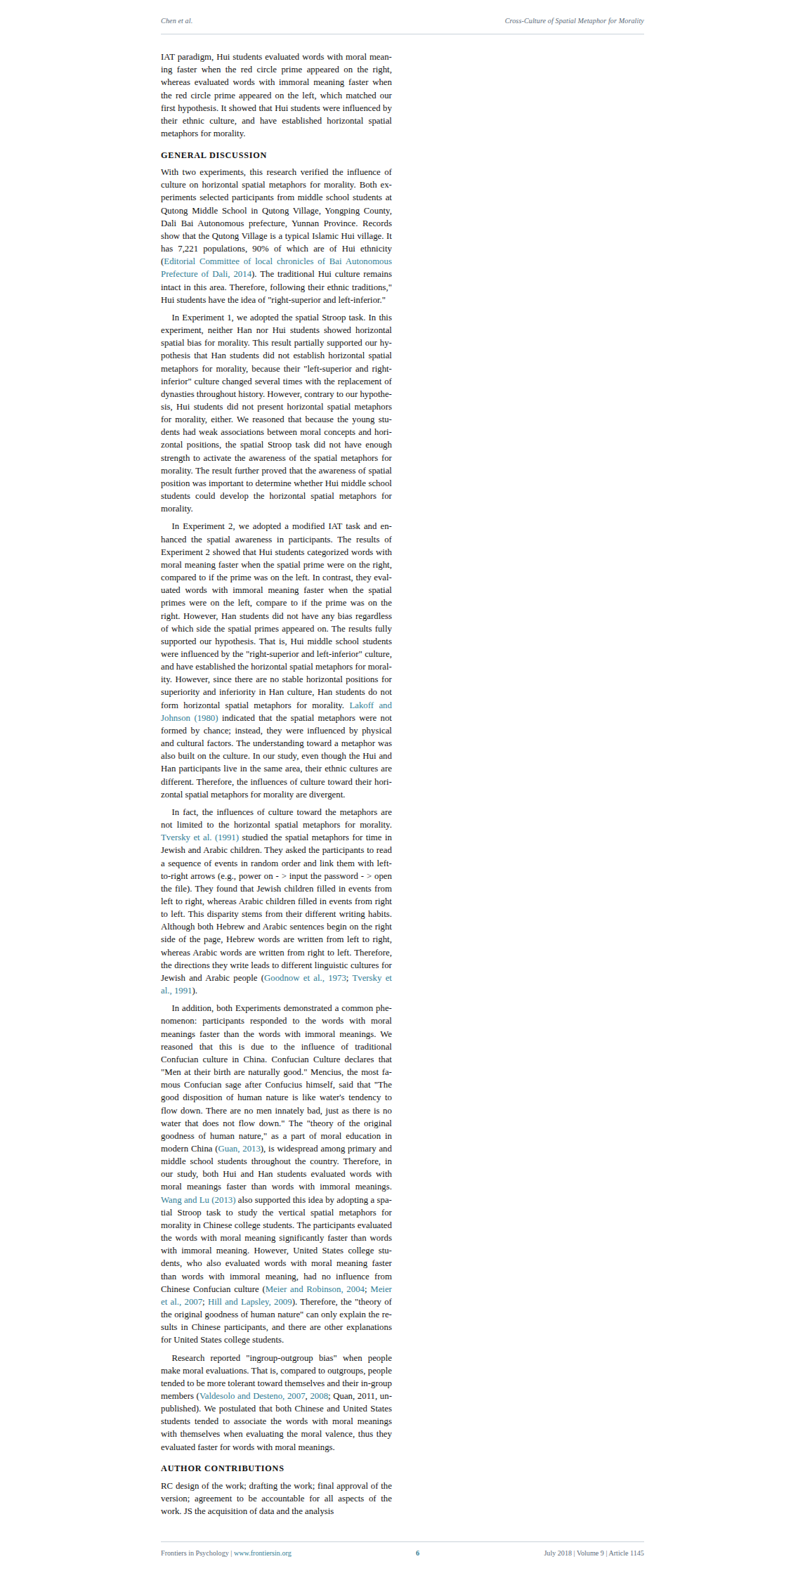Chen et al.
Cross-Culture of Spatial Metaphor for Morality
IAT paradigm, Hui students evaluated words with moral meaning faster when the red circle prime appeared on the right, whereas evaluated words with immoral meaning faster when the red circle prime appeared on the left, which matched our first hypothesis. It showed that Hui students were influenced by their ethnic culture, and have established horizontal spatial metaphors for morality.
General Discussion
With two experiments, this research verified the influence of culture on horizontal spatial metaphors for morality. Both experiments selected participants from middle school students at Qutong Middle School in Qutong Village, Yongping County, Dali Bai Autonomous prefecture, Yunnan Province. Records show that the Qutong Village is a typical Islamic Hui village. It has 7,221 populations, 90% of which are of Hui ethnicity (Editorial Committee of local chronicles of Bai Autonomous Prefecture of Dali, 2014). The traditional Hui culture remains intact in this area. Therefore, following their ethnic traditions," Hui students have the idea of "right-superior and left-inferior."
In Experiment 1, we adopted the spatial Stroop task. In this experiment, neither Han nor Hui students showed horizontal spatial bias for morality. This result partially supported our hypothesis that Han students did not establish horizontal spatial metaphors for morality, because their "left-superior and right-inferior" culture changed several times with the replacement of dynasties throughout history. However, contrary to our hypothesis, Hui students did not present horizontal spatial metaphors for morality, either. We reasoned that because the young students had weak associations between moral concepts and horizontal positions, the spatial Stroop task did not have enough strength to activate the awareness of the spatial metaphors for morality. The result further proved that the awareness of spatial position was important to determine whether Hui middle school students could develop the horizontal spatial metaphors for morality.
In Experiment 2, we adopted a modified IAT task and enhanced the spatial awareness in participants. The results of Experiment 2 showed that Hui students categorized words with moral meaning faster when the spatial prime were on the right, compared to if the prime was on the left. In contrast, they evaluated words with immoral meaning faster when the spatial primes were on the left, compare to if the prime was on the right. However, Han students did not have any bias regardless of which side the spatial primes appeared on. The results fully supported our hypothesis. That is, Hui middle school students were influenced by the "right-superior and left-inferior" culture, and have established the horizontal spatial metaphors for morality. However, since there are no stable horizontal positions for superiority and inferiority in Han culture, Han students do not form horizontal spatial metaphors for morality. Lakoff and Johnson (1980) indicated that the spatial metaphors were not formed by chance; instead, they were influenced by physical and cultural factors. The understanding toward a metaphor was also built on the culture. In our study, even though the Hui and Han participants live in the same area, their ethnic cultures are different. Therefore, the influences of culture toward their horizontal spatial metaphors for morality are divergent.
In fact, the influences of culture toward the metaphors are not limited to the horizontal spatial metaphors for morality. Tversky et al. (1991) studied the spatial metaphors for time in Jewish and Arabic children. They asked the participants to read a sequence of events in random order and link them with left-to-right arrows (e.g., power on - > input the password - > open the file). They found that Jewish children filled in events from left to right, whereas Arabic children filled in events from right to left. This disparity stems from their different writing habits. Although both Hebrew and Arabic sentences begin on the right side of the page, Hebrew words are written from left to right, whereas Arabic words are written from right to left. Therefore, the directions they write leads to different linguistic cultures for Jewish and Arabic people (Goodnow et al., 1973; Tversky et al., 1991).
In addition, both Experiments demonstrated a common phenomenon: participants responded to the words with moral meanings faster than the words with immoral meanings. We reasoned that this is due to the influence of traditional Confucian culture in China. Confucian Culture declares that "Men at their birth are naturally good." Mencius, the most famous Confucian sage after Confucius himself, said that "The good disposition of human nature is like water's tendency to flow down. There are no men innately bad, just as there is no water that does not flow down." The "theory of the original goodness of human nature," as a part of moral education in modern China (Guan, 2013), is widespread among primary and middle school students throughout the country. Therefore, in our study, both Hui and Han students evaluated words with moral meanings faster than words with immoral meanings. Wang and Lu (2013) also supported this idea by adopting a spatial Stroop task to study the vertical spatial metaphors for morality in Chinese college students. The participants evaluated the words with moral meaning significantly faster than words with immoral meaning. However, United States college students, who also evaluated words with moral meaning faster than words with immoral meaning, had no influence from Chinese Confucian culture (Meier and Robinson, 2004; Meier et al., 2007; Hill and Lapsley, 2009). Therefore, the "theory of the original goodness of human nature" can only explain the results in Chinese participants, and there are other explanations for United States college students.
Research reported "ingroup-outgroup bias" when people make moral evaluations. That is, compared to outgroups, people tended to be more tolerant toward themselves and their in-group members (Valdesolo and Desteno, 2007, 2008; Quan, 2011, unpublished). We postulated that both Chinese and United States students tended to associate the words with moral meanings with themselves when evaluating the moral valence, thus they evaluated faster for words with moral meanings.
Author Contributions
RC design of the work; drafting the work; final approval of the version; agreement to be accountable for all aspects of the work. JS the acquisition of data and the analysis
Frontiers in Psychology | www.frontiersin.org
6
July 2018 | Volume 9 | Article 1145